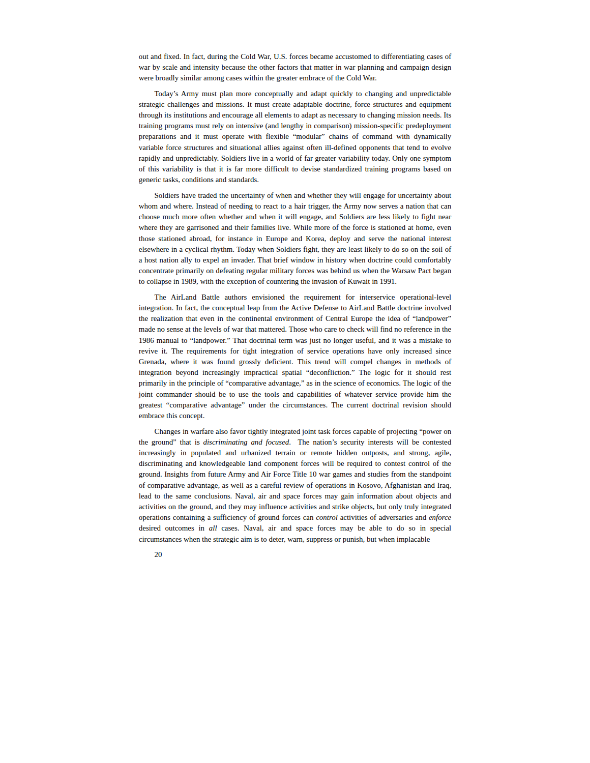out and fixed. In fact, during the Cold War, U.S. forces became accustomed to differentiating cases of war by scale and intensity because the other factors that matter in war planning and campaign design were broadly similar among cases within the greater embrace of the Cold War.
Today’s Army must plan more conceptually and adapt quickly to changing and unpredictable strategic challenges and missions. It must create adaptable doctrine, force structures and equipment through its institutions and encourage all elements to adapt as necessary to changing mission needs. Its training programs must rely on intensive (and lengthy in comparison) mission-specific predeployment preparations and it must operate with flexible “modular” chains of command with dynamically variable force structures and situational allies against often ill-defined opponents that tend to evolve rapidly and unpredictably. Soldiers live in a world of far greater variability today. Only one symptom of this variability is that it is far more difficult to devise standardized training programs based on generic tasks, conditions and standards.
Soldiers have traded the uncertainty of when and whether they will engage for uncertainty about whom and where. Instead of needing to react to a hair trigger, the Army now serves a nation that can choose much more often whether and when it will engage, and Soldiers are less likely to fight near where they are garrisoned and their families live. While more of the force is stationed at home, even those stationed abroad, for instance in Europe and Korea, deploy and serve the national interest elsewhere in a cyclical rhythm. Today when Soldiers fight, they are least likely to do so on the soil of a host nation ally to expel an invader. That brief window in history when doctrine could comfortably concentrate primarily on defeating regular military forces was behind us when the Warsaw Pact began to collapse in 1989, with the exception of countering the invasion of Kuwait in 1991.
The AirLand Battle authors envisioned the requirement for interservice operational-level integration. In fact, the conceptual leap from the Active Defense to AirLand Battle doctrine involved the realization that even in the continental environment of Central Europe the idea of “landpower” made no sense at the levels of war that mattered. Those who care to check will find no reference in the 1986 manual to “landpower.” That doctrinal term was just no longer useful, and it was a mistake to revive it. The requirements for tight integration of service operations have only increased since Grenada, where it was found grossly deficient. This trend will compel changes in methods of integration beyond increasingly impractical spatial “deconfliction.” The logic for it should rest primarily in the principle of “comparative advantage,” as in the science of economics. The logic of the joint commander should be to use the tools and capabilities of whatever service provide him the greatest “comparative advantage” under the circumstances. The current doctrinal revision should embrace this concept.
Changes in warfare also favor tightly integrated joint task forces capable of projecting “power on the ground” that is discriminating and focused. The nation’s security interests will be contested increasingly in populated and urbanized terrain or remote hidden outposts, and strong, agile, discriminating and knowledgeable land component forces will be required to contest control of the ground. Insights from future Army and Air Force Title 10 war games and studies from the standpoint of comparative advantage, as well as a careful review of operations in Kosovo, Afghanistan and Iraq, lead to the same conclusions. Naval, air and space forces may gain information about objects and activities on the ground, and they may influence activities and strike objects, but only truly integrated operations containing a sufficiency of ground forces can control activities of adversaries and enforce desired outcomes in all cases. Naval, air and space forces may be able to do so in special circumstances when the strategic aim is to deter, warn, suppress or punish, but when implacable
20